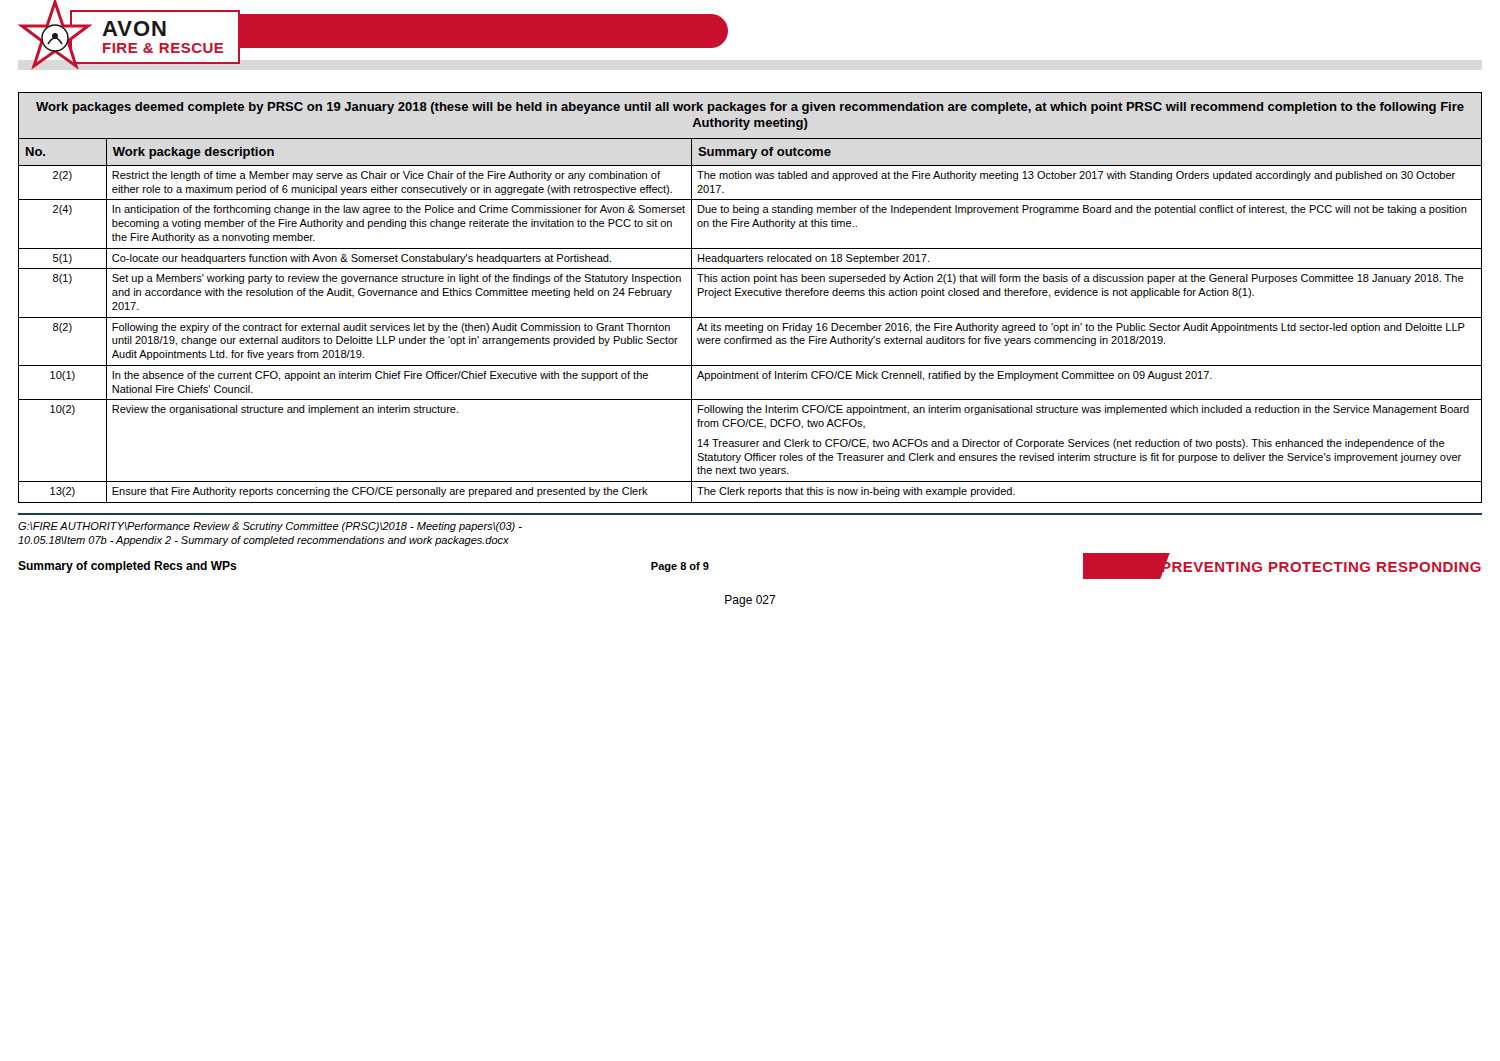AVON
FIRE & RESCUE
| Work packages deemed complete by PRSC on 19 January 2018 (these will be held in abeyance until all work packages for a given recommendation are complete, at which point PRSC will recommend completion to the following Fire Authority meeting) |
| No. | Work package description | Summary of outcome |
| 2(2) | Restrict the length of time a Member may serve as Chair or Vice Chair of the Fire Authority or any combination of either role to a maximum period of 6 municipal years either consecutively or in aggregate (with retrospective effect). | The motion was tabled and approved at the Fire Authority meeting 13 October 2017 with Standing Orders updated accordingly and published on 30 October 2017. |
| 2(4) | In anticipation of the forthcoming change in the law agree to the Police and Crime Commissioner for Avon & Somerset becoming a voting member of the Fire Authority and pending this change reiterate the invitation to the PCC to sit on the Fire Authority as a nonvoting member. | Due to being a standing member of the Independent Improvement Programme Board and the potential conflict of interest, the PCC will not be taking a position on the Fire Authority at this time.. |
| 5(1) | Co-locate our headquarters function with Avon & Somerset Constabulary's headquarters at Portishead. | Headquarters relocated on 18 September 2017. |
| 8(1) | Set up a Members' working party to review the governance structure in light of the findings of the Statutory Inspection and in accordance with the resolution of the Audit, Governance and Ethics Committee meeting held on 24 February 2017. | This action point has been superseded by Action 2(1) that will form the basis of a discussion paper at the General Purposes Committee 18 January 2018. The Project Executive therefore deems this action point closed and therefore, evidence is not applicable for Action 8(1). |
| 8(2) | Following the expiry of the contract for external audit services let by the (then) Audit Commission to Grant Thornton until 2018/19, change our external auditors to Deloitte LLP under the 'opt in' arrangements provided by Public Sector Audit Appointments Ltd. for five years from 2018/19. | At its meeting on Friday 16 December 2016, the Fire Authority agreed to 'opt in' to the Public Sector Audit Appointments Ltd sector-led option and Deloitte LLP were confirmed as the Fire Authority's external auditors for five years commencing in 2018/2019. |
| 10(1) | In the absence of the current CFO, appoint an interim Chief Fire Officer/Chief Executive with the support of the National Fire Chiefs' Council. | Appointment of Interim CFO/CE Mick Crennell, ratified by the Employment Committee on 09 August 2017. |
| 10(2) | Review the organisational structure and implement an interim structure. | Following the Interim CFO/CE appointment, an interim organisational structure was implemented which included a reduction in the Service Management Board from CFO/CE, DCFO, two ACFOs, 14 Treasurer and Clerk to CFO/CE, two ACFOs and a Director of Corporate Services (net reduction of two posts). This enhanced the independence of the Statutory Officer roles of the Treasurer and Clerk and ensures the revised interim structure is fit for purpose to deliver the Service's improvement journey over the next two years. |
| 13(2) | Ensure that Fire Authority reports concerning the CFO/CE personally are prepared and presented by the Clerk | The Clerk reports that this is now in-being with example provided. |
G:\FIRE AUTHORITY\Performance Review & Scrutiny Committee (PRSC)\2018 - Meeting papers\(03) -
10.05.18\Item 07b - Appendix 2 - Summary of completed recommendations and work packages.docx
Summary of completed Recs and WPs
Page 8 of 9
PREVENTING PROTECTING RESPONDING
Page 027